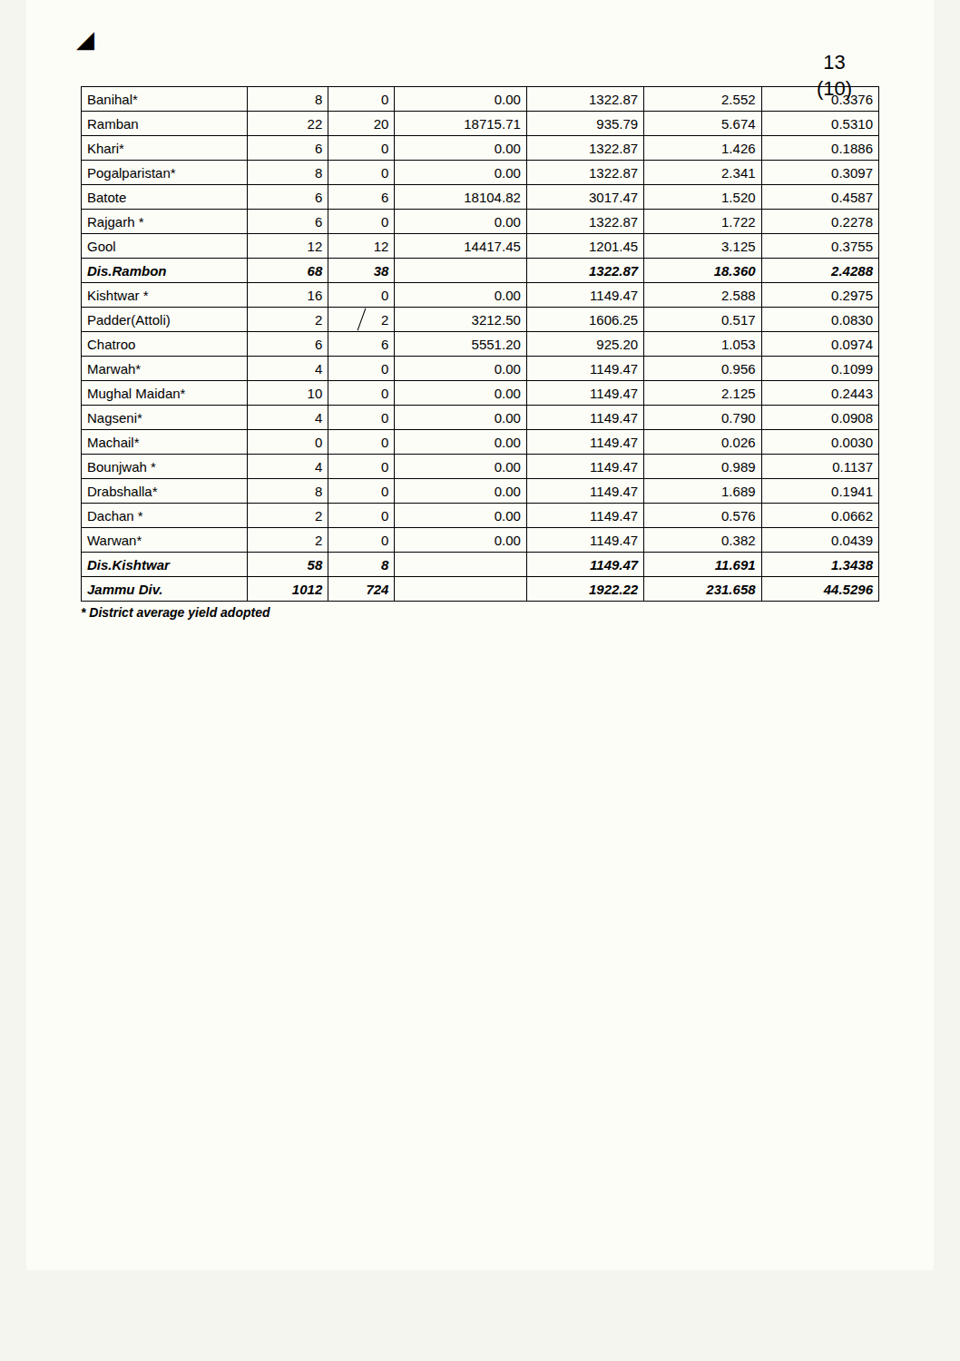◢
13
(10)
| Banihal* | 8 | 0 | 0.00 | 1322.87 | 2.552 | 0.3376 |
| Ramban | 22 | 20 | 18715.71 | 935.79 | 5.674 | 0.5310 |
| Khari* | 6 | 0 | 0.00 | 1322.87 | 1.426 | 0.1886 |
| Pogalparistan* | 8 | 0 | 0.00 | 1322.87 | 2.341 | 0.3097 |
| Batote | 6 | 6 | 18104.82 | 3017.47 | 1.520 | 0.4587 |
| Rajgarh * | 6 | 0 | 0.00 | 1322.87 | 1.722 | 0.2278 |
| Gool | 12 | 12 | 14417.45 | 1201.45 | 3.125 | 0.3755 |
| Dis.Rambon | 68 | 38 | | 1322.87 | 18.360 | 2.4288 |
| Kishtwar * | 16 | 0 | 0.00 | 1149.47 | 2.588 | 0.2975 |
| Padder(Attoli) | 2 | 2 | 3212.50 | 1606.25 | 0.517 | 0.0830 |
| Chatroo | 6 | 6 | 5551.20 | 925.20 | 1.053 | 0.0974 |
| Marwah* | 4 | 0 | 0.00 | 1149.47 | 0.956 | 0.1099 |
| Mughal Maidan* | 10 | 0 | 0.00 | 1149.47 | 2.125 | 0.2443 |
| Nagseni* | 4 | 0 | 0.00 | 1149.47 | 0.790 | 0.0908 |
| Machail* | 0 | 0 | 0.00 | 1149.47 | 0.026 | 0.0030 |
| Bounjwah * | 4 | 0 | 0.00 | 1149.47 | 0.989 | 0.1137 |
| Drabshalla* | 8 | 0 | 0.00 | 1149.47 | 1.689 | 0.1941 |
| Dachan * | 2 | 0 | 0.00 | 1149.47 | 0.576 | 0.0662 |
| Warwan* | 2 | 0 | 0.00 | 1149.47 | 0.382 | 0.0439 |
| Dis.Kishtwar | 58 | 8 | | 1149.47 | 11.691 | 1.3438 |
| Jammu Div. | 1012 | 724 | | 1922.22 | 231.658 | 44.5296 |
* District average yield adopted